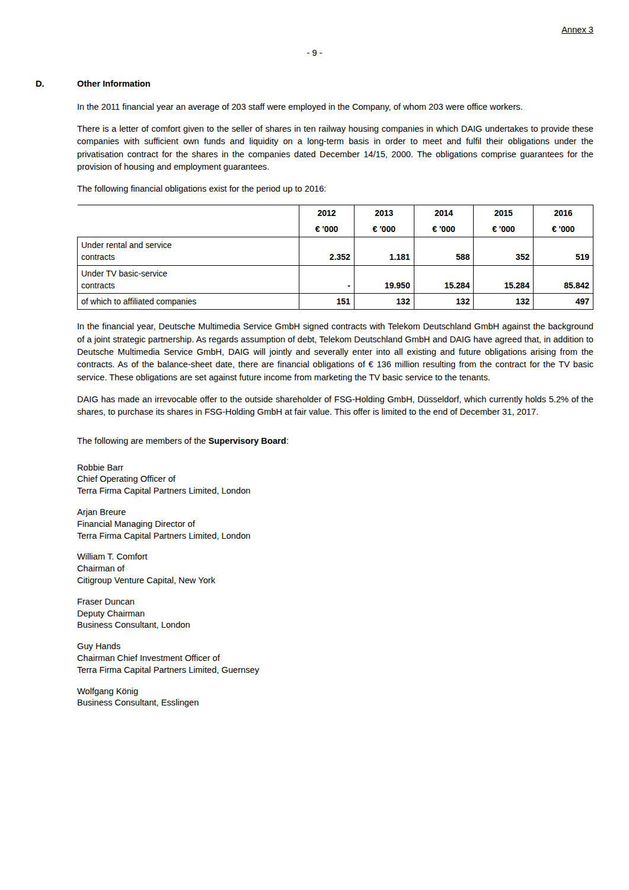Annex 3
- 9 -
D. Other Information
In the 2011 financial year an average of 203 staff were employed in the Company, of whom 203 were office workers.
There is a letter of comfort given to the seller of shares in ten railway housing companies in which DAIG undertakes to provide these companies with sufficient own funds and liquidity on a long-term basis in order to meet and fulfil their obligations under the privatisation contract for the shares in the companies dated December 14/15, 2000. The obligations comprise guarantees for the provision of housing and employment guarantees.
The following financial obligations exist for the period up to 2016:
| | 2012 | 2013 | 2014 | 2015 | 2016 |
| | € '000 | € '000 | € '000 | € '000 | € '000 |
| Under rental and service contracts | 2.352 | 1.181 | 588 | 352 | 519 |
| Under TV basic-service contracts | - | 19.950 | 15.284 | 15.284 | 85.842 |
| of which to affiliated companies | 151 | 132 | 132 | 132 | 497 |
In the financial year, Deutsche Multimedia Service GmbH signed contracts with Telekom Deutschland GmbH against the background of a joint strategic partnership. As regards assumption of debt, Telekom Deutschland GmbH and DAIG have agreed that, in addition to Deutsche Multimedia Service GmbH, DAIG will jointly and severally enter into all existing and future obligations arising from the contracts. As of the balance-sheet date, there are financial obligations of € 136 million resulting from the contract for the TV basic service. These obligations are set against future income from marketing the TV basic service to the tenants.
DAIG has made an irrevocable offer to the outside shareholder of FSG-Holding GmbH, Düsseldorf, which currently holds 5.2% of the shares, to purchase its shares in FSG-Holding GmbH at fair value. This offer is limited to the end of December 31, 2017.
The following are members of the Supervisory Board:
Robbie Barr
Chief Operating Officer of
Terra Firma Capital Partners Limited, London
Arjan Breure
Financial Managing Director of
Terra Firma Capital Partners Limited, London
William T. Comfort
Chairman of
Citigroup Venture Capital, New York
Fraser Duncan
Deputy Chairman
Business Consultant, London
Guy Hands
Chairman Chief Investment Officer of
Terra Firma Capital Partners Limited, Guernsey
Wolfgang König
Business Consultant, Esslingen